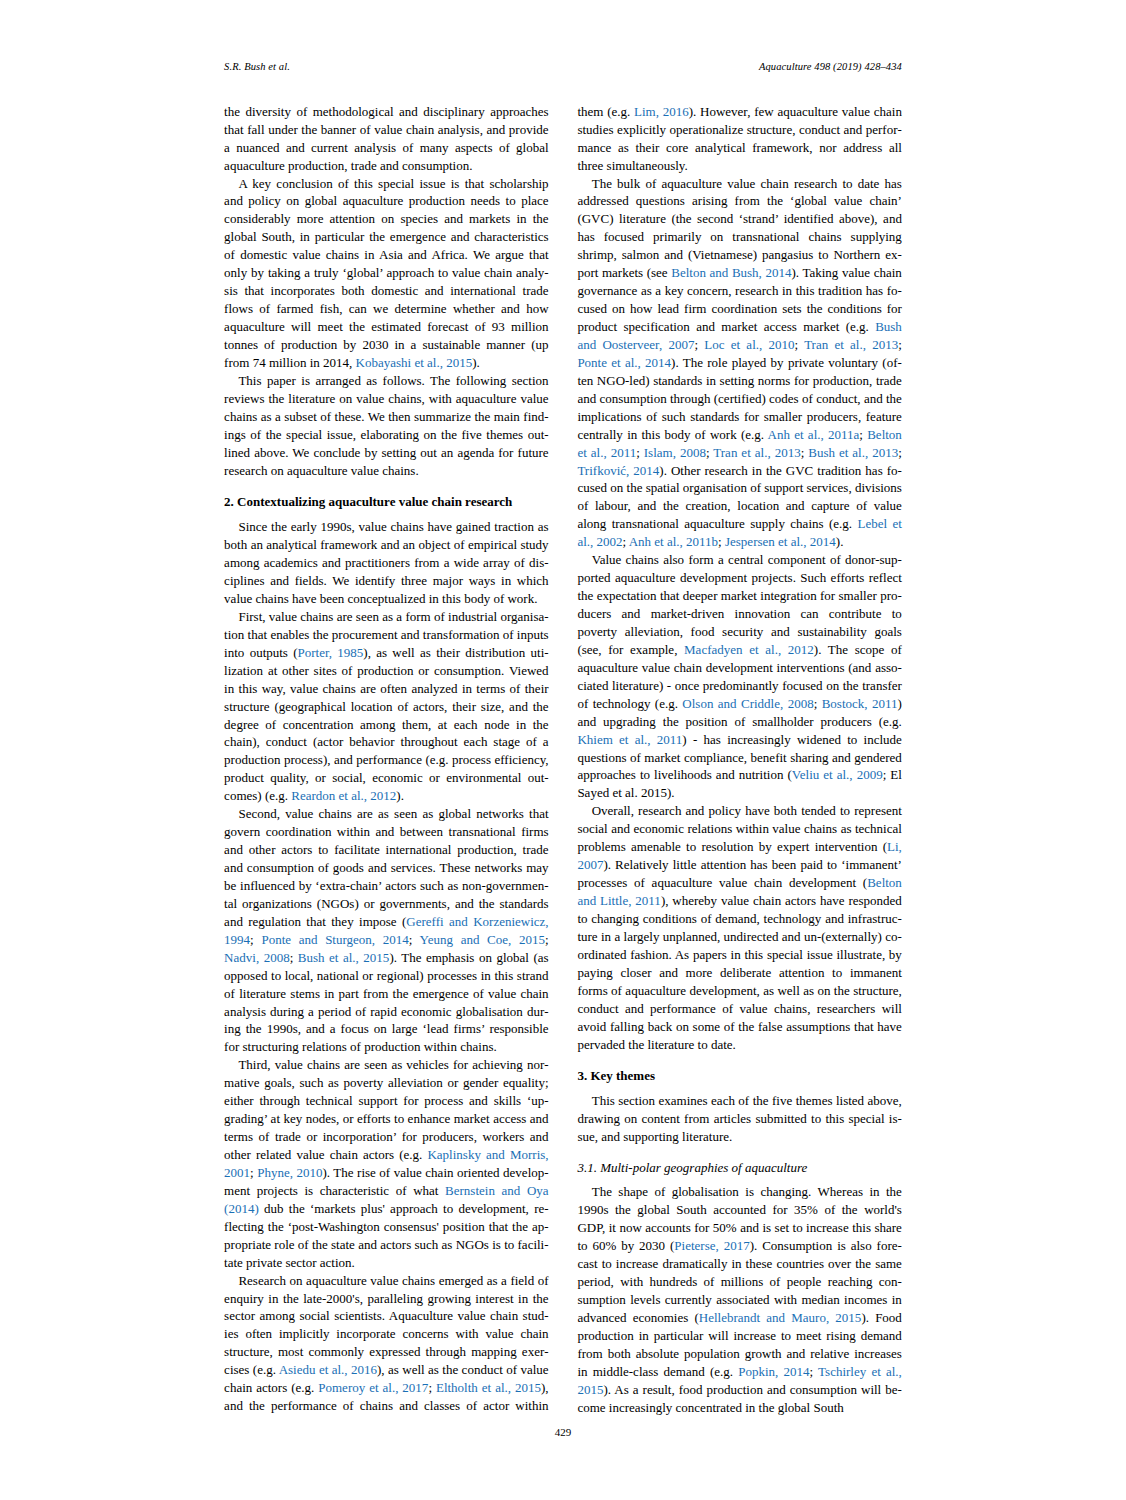S.R. Bush et al.
Aquaculture 498 (2019) 428–434
the diversity of methodological and disciplinary approaches that fall under the banner of value chain analysis, and provide a nuanced and current analysis of many aspects of global aquaculture production, trade and consumption.
A key conclusion of this special issue is that scholarship and policy on global aquaculture production needs to place considerably more attention on species and markets in the global South, in particular the emergence and characteristics of domestic value chains in Asia and Africa. We argue that only by taking a truly ‘global’ approach to value chain analysis that incorporates both domestic and international trade flows of farmed fish, can we determine whether and how aquaculture will meet the estimated forecast of 93 million tonnes of production by 2030 in a sustainable manner (up from 74 million in 2014, Kobayashi et al., 2015).
This paper is arranged as follows. The following section reviews the literature on value chains, with aquaculture value chains as a subset of these. We then summarize the main findings of the special issue, elaborating on the five themes outlined above. We conclude by setting out an agenda for future research on aquaculture value chains.
2. Contextualizing aquaculture value chain research
Since the early 1990s, value chains have gained traction as both an analytical framework and an object of empirical study among academics and practitioners from a wide array of disciplines and fields. We identify three major ways in which value chains have been conceptualized in this body of work.
First, value chains are seen as a form of industrial organisation that enables the procurement and transformation of inputs into outputs (Porter, 1985), as well as their distribution utilization at other sites of production or consumption. Viewed in this way, value chains are often analyzed in terms of their structure (geographical location of actors, their size, and the degree of concentration among them, at each node in the chain), conduct (actor behavior throughout each stage of a production process), and performance (e.g. process efficiency, product quality, or social, economic or environmental outcomes) (e.g. Reardon et al., 2012).
Second, value chains are as seen as global networks that govern coordination within and between transnational firms and other actors to facilitate international production, trade and consumption of goods and services. These networks may be influenced by ‘extra-chain’ actors such as non-governmental organizations (NGOs) or governments, and the standards and regulation that they impose (Gereffi and Korzeniewicz, 1994; Ponte and Sturgeon, 2014; Yeung and Coe, 2015; Nadvi, 2008; Bush et al., 2015). The emphasis on global (as opposed to local, national or regional) processes in this strand of literature stems in part from the emergence of value chain analysis during a period of rapid economic globalisation during the 1990s, and a focus on large ‘lead firms’ responsible for structuring relations of production within chains.
Third, value chains are seen as vehicles for achieving normative goals, such as poverty alleviation or gender equality; either through technical support for process and skills ‘upgrading’ at key nodes, or efforts to enhance market access and terms of trade or incorporation’ for producers, workers and other related value chain actors (e.g. Kaplinsky and Morris, 2001; Phyne, 2010). The rise of value chain oriented development projects is characteristic of what Bernstein and Oya (2014) dub the ‘markets plus' approach to development, reflecting the ‘post-Washington consensus' position that the appropriate role of the state and actors such as NGOs is to facilitate private sector action.
Research on aquaculture value chains emerged as a field of enquiry in the late-2000's, paralleling growing interest in the sector among social scientists. Aquaculture value chain studies often implicitly incorporate concerns with value chain structure, most commonly expressed through mapping exercises (e.g. Asiedu et al., 2016), as well as the conduct of value chain actors (e.g. Pomeroy et al., 2017; Eltholth et al., 2015), and the performance of chains and classes of actor within them (e.g. Lim, 2016). However, few aquaculture value chain studies explicitly operationalize structure, conduct and performance as their core analytical framework, nor address all three simultaneously.
The bulk of aquaculture value chain research to date has addressed questions arising from the ‘global value chain’ (GVC) literature (the second ‘strand’ identified above), and has focused primarily on transnational chains supplying shrimp, salmon and (Vietnamese) pangasius to Northern export markets (see Belton and Bush, 2014). Taking value chain governance as a key concern, research in this tradition has focused on how lead firm coordination sets the conditions for product specification and market access market (e.g. Bush and Oosterveer, 2007; Loc et al., 2010; Tran et al., 2013; Ponte et al., 2014). The role played by private voluntary (often NGO-led) standards in setting norms for production, trade and consumption through (certified) codes of conduct, and the implications of such standards for smaller producers, feature centrally in this body of work (e.g. Anh et al., 2011a; Belton et al., 2011; Islam, 2008; Tran et al., 2013; Bush et al., 2013; Trifković, 2014). Other research in the GVC tradition has focused on the spatial organisation of support services, divisions of labour, and the creation, location and capture of value along transnational aquaculture supply chains (e.g. Lebel et al., 2002; Anh et al., 2011b; Jespersen et al., 2014).
Value chains also form a central component of donor-supported aquaculture development projects. Such efforts reflect the expectation that deeper market integration for smaller producers and market-driven innovation can contribute to poverty alleviation, food security and sustainability goals (see, for example, Macfadyen et al., 2012). The scope of aquaculture value chain development interventions (and associated literature) - once predominantly focused on the transfer of technology (e.g. Olson and Criddle, 2008; Bostock, 2011) and upgrading the position of smallholder producers (e.g. Khiem et al., 2011) - has increasingly widened to include questions of market compliance, benefit sharing and gendered approaches to livelihoods and nutrition (Veliu et al., 2009; El Sayed et al. 2015).
Overall, research and policy have both tended to represent social and economic relations within value chains as technical problems amenable to resolution by expert intervention (Li, 2007). Relatively little attention has been paid to ‘immanent’ processes of aquaculture value chain development (Belton and Little, 2011), whereby value chain actors have responded to changing conditions of demand, technology and infrastructure in a largely unplanned, undirected and un-(externally) coordinated fashion. As papers in this special issue illustrate, by paying closer and more deliberate attention to immanent forms of aquaculture development, as well as on the structure, conduct and performance of value chains, researchers will avoid falling back on some of the false assumptions that have pervaded the literature to date.
3. Key themes
This section examines each of the five themes listed above, drawing on content from articles submitted to this special issue, and supporting literature.
3.1. Multi-polar geographies of aquaculture
The shape of globalisation is changing. Whereas in the 1990s the global South accounted for 35% of the world's GDP, it now accounts for 50% and is set to increase this share to 60% by 2030 (Pieterse, 2017). Consumption is also forecast to increase dramatically in these countries over the same period, with hundreds of millions of people reaching consumption levels currently associated with median incomes in advanced economies (Hellebrandt and Mauro, 2015). Food production in particular will increase to meet rising demand from both absolute population growth and relative increases in middle-class demand (e.g. Popkin, 2014; Tschirley et al., 2015). As a result, food production and consumption will become increasingly concentrated in the global South
429